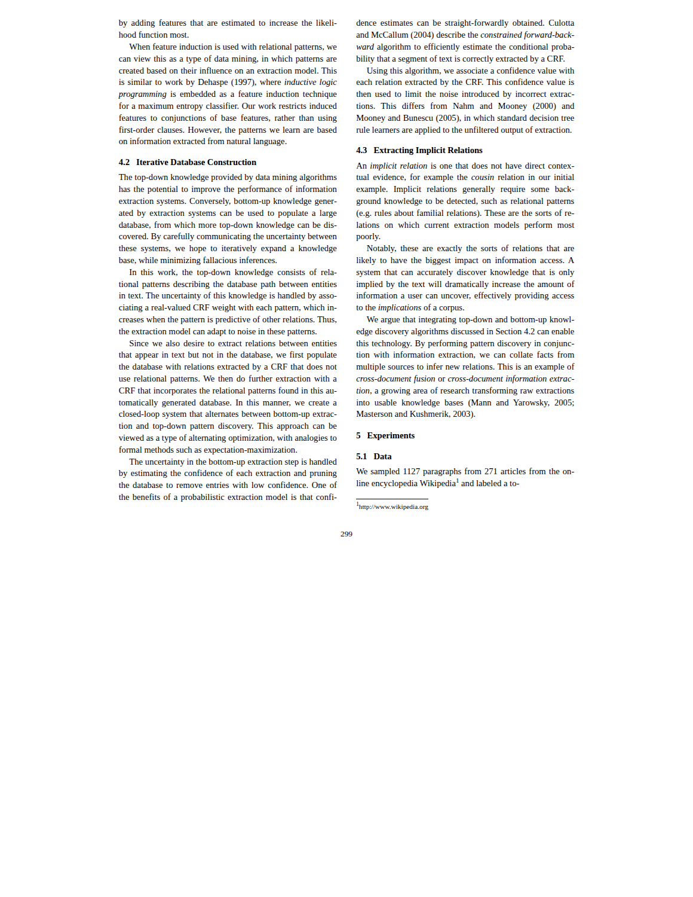by adding features that are estimated to increase the likelihood function most.
When feature induction is used with relational patterns, we can view this as a type of data mining, in which patterns are created based on their influence on an extraction model. This is similar to work by Dehaspe (1997), where inductive logic programming is embedded as a feature induction technique for a maximum entropy classifier. Our work restricts induced features to conjunctions of base features, rather than using first-order clauses. However, the patterns we learn are based on information extracted from natural language.
4.2 Iterative Database Construction
The top-down knowledge provided by data mining algorithms has the potential to improve the performance of information extraction systems. Conversely, bottom-up knowledge generated by extraction systems can be used to populate a large database, from which more top-down knowledge can be discovered. By carefully communicating the uncertainty between these systems, we hope to iteratively expand a knowledge base, while minimizing fallacious inferences.
In this work, the top-down knowledge consists of relational patterns describing the database path between entities in text. The uncertainty of this knowledge is handled by associating a real-valued CRF weight with each pattern, which increases when the pattern is predictive of other relations. Thus, the extraction model can adapt to noise in these patterns.
Since we also desire to extract relations between entities that appear in text but not in the database, we first populate the database with relations extracted by a CRF that does not use relational patterns. We then do further extraction with a CRF that incorporates the relational patterns found in this automatically generated database. In this manner, we create a closed-loop system that alternates between bottom-up extraction and top-down pattern discovery. This approach can be viewed as a type of alternating optimization, with analogies to formal methods such as expectation-maximization.
The uncertainty in the bottom-up extraction step is handled by estimating the confidence of each extraction and pruning the database to remove entries with low confidence. One of the benefits of a probabilistic extraction model is that confidence estimates can be straight-forwardly obtained. Culotta and McCallum (2004) describe the constrained forward-backward algorithm to efficiently estimate the conditional probability that a segment of text is correctly extracted by a CRF.
Using this algorithm, we associate a confidence value with each relation extracted by the CRF. This confidence value is then used to limit the noise introduced by incorrect extractions. This differs from Nahm and Mooney (2000) and Mooney and Bunescu (2005), in which standard decision tree rule learners are applied to the unfiltered output of extraction.
4.3 Extracting Implicit Relations
An implicit relation is one that does not have direct contextual evidence, for example the cousin relation in our initial example. Implicit relations generally require some background knowledge to be detected, such as relational patterns (e.g. rules about familial relations). These are the sorts of relations on which current extraction models perform most poorly.
Notably, these are exactly the sorts of relations that are likely to have the biggest impact on information access. A system that can accurately discover knowledge that is only implied by the text will dramatically increase the amount of information a user can uncover, effectively providing access to the implications of a corpus.
We argue that integrating top-down and bottom-up knowledge discovery algorithms discussed in Section 4.2 can enable this technology. By performing pattern discovery in conjunction with information extraction, we can collate facts from multiple sources to infer new relations. This is an example of cross-document fusion or cross-document information extraction, a growing area of research transforming raw extractions into usable knowledge bases (Mann and Yarowsky, 2005; Masterson and Kushmerik, 2003).
5 Experiments
5.1 Data
We sampled 1127 paragraphs from 271 articles from the online encyclopedia Wikipedia1 and labeled a to-
1http://www.wikipedia.org
299